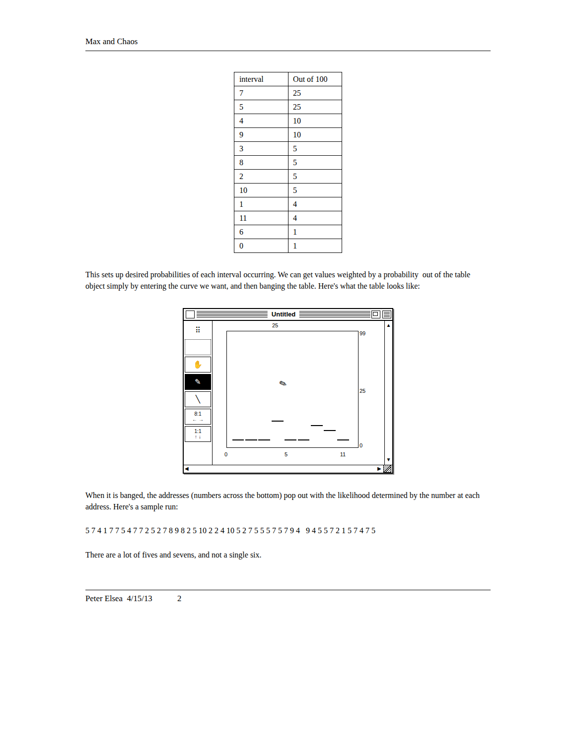Max and Chaos
| interval | Out of 100 |
| --- | --- |
| 7 | 25 |
| 5 | 25 |
| 4 | 10 |
| 9 | 10 |
| 3 | 5 |
| 8 | 5 |
| 2 | 5 |
| 10 | 5 |
| 1 | 4 |
| 11 | 4 |
| 6 | 1 |
| 0 | 1 |
This sets up desired probabilities of each interval occurring. We can get values weighted by a probability out of the table object simply by entering the curve we want, and then banging the table. Here's what the table looks like:
Untitled
⠿
✋
✎
╲
8:1
← →
1:1
↑ ↓
25
✎
99 25 0
0 5 11
▲ ▼
◀ ▶
When it is banged, the addresses (numbers across the bottom) pop out with the likelihood determined by the number at each address. Here's a sample run:
5 7 4 1 7 7 5 4 7 7 2 5 2 7 8 9 8 2 5 10 2 2 4 10 5 2 7 5 5 5 7 5 7 9 4 9 4 5 5 7 2 1 5 7 4 7 5
There are a lot of fives and sevens, and not a single six.
Peter Elsea 4/15/13 2